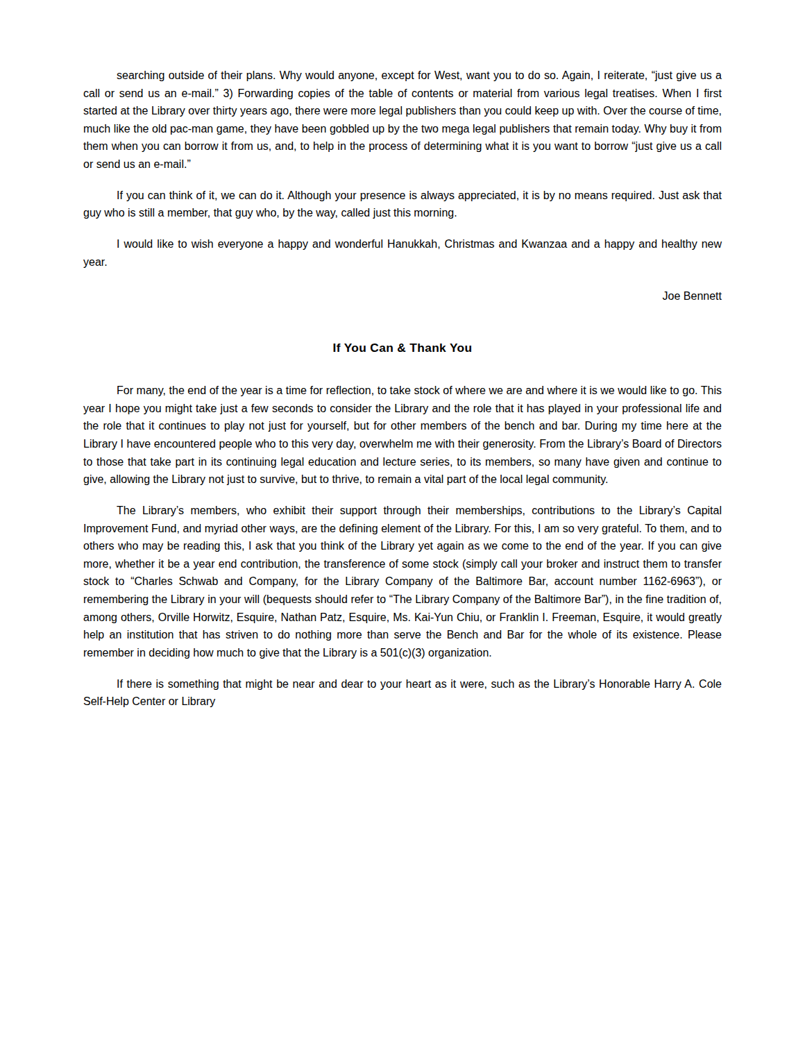searching outside of their plans. Why would anyone, except for West, want you to do so. Again, I reiterate, “just give us a call or send us an e-mail.” 3) Forwarding copies of the table of contents or material from various legal treatises. When I first started at the Library over thirty years ago, there were more legal publishers than you could keep up with. Over the course of time, much like the old pac-man game, they have been gobbled up by the two mega legal publishers that remain today. Why buy it from them when you can borrow it from us, and, to help in the process of determining what it is you want to borrow “just give us a call or send us an e-mail.”
If you can think of it, we can do it. Although your presence is always appreciated, it is by no means required. Just ask that guy who is still a member, that guy who, by the way, called just this morning.
I would like to wish everyone a happy and wonderful Hanukkah, Christmas and Kwanzaa and a happy and healthy new year.
Joe Bennett
If You Can & Thank You
For many, the end of the year is a time for reflection, to take stock of where we are and where it is we would like to go. This year I hope you might take just a few seconds to consider the Library and the role that it has played in your professional life and the role that it continues to play not just for yourself, but for other members of the bench and bar. During my time here at the Library I have encountered people who to this very day, overwhelm me with their generosity. From the Library’s Board of Directors to those that take part in its continuing legal education and lecture series, to its members, so many have given and continue to give, allowing the Library not just to survive, but to thrive, to remain a vital part of the local legal community.
The Library’s members, who exhibit their support through their memberships, contributions to the Library’s Capital Improvement Fund, and myriad other ways, are the defining element of the Library. For this, I am so very grateful. To them, and to others who may be reading this, I ask that you think of the Library yet again as we come to the end of the year. If you can give more, whether it be a year end contribution, the transference of some stock (simply call your broker and instruct them to transfer stock to “Charles Schwab and Company, for the Library Company of the Baltimore Bar, account number 1162-6963”), or remembering the Library in your will (bequests should refer to “The Library Company of the Baltimore Bar”), in the fine tradition of, among others, Orville Horwitz, Esquire, Nathan Patz, Esquire, Ms. Kai-Yun Chiu, or Franklin I. Freeman, Esquire, it would greatly help an institution that has striven to do nothing more than serve the Bench and Bar for the whole of its existence. Please remember in deciding how much to give that the Library is a 501(c)(3) organization.
If there is something that might be near and dear to your heart as it were, such as the Library’s Honorable Harry A. Cole Self-Help Center or Library